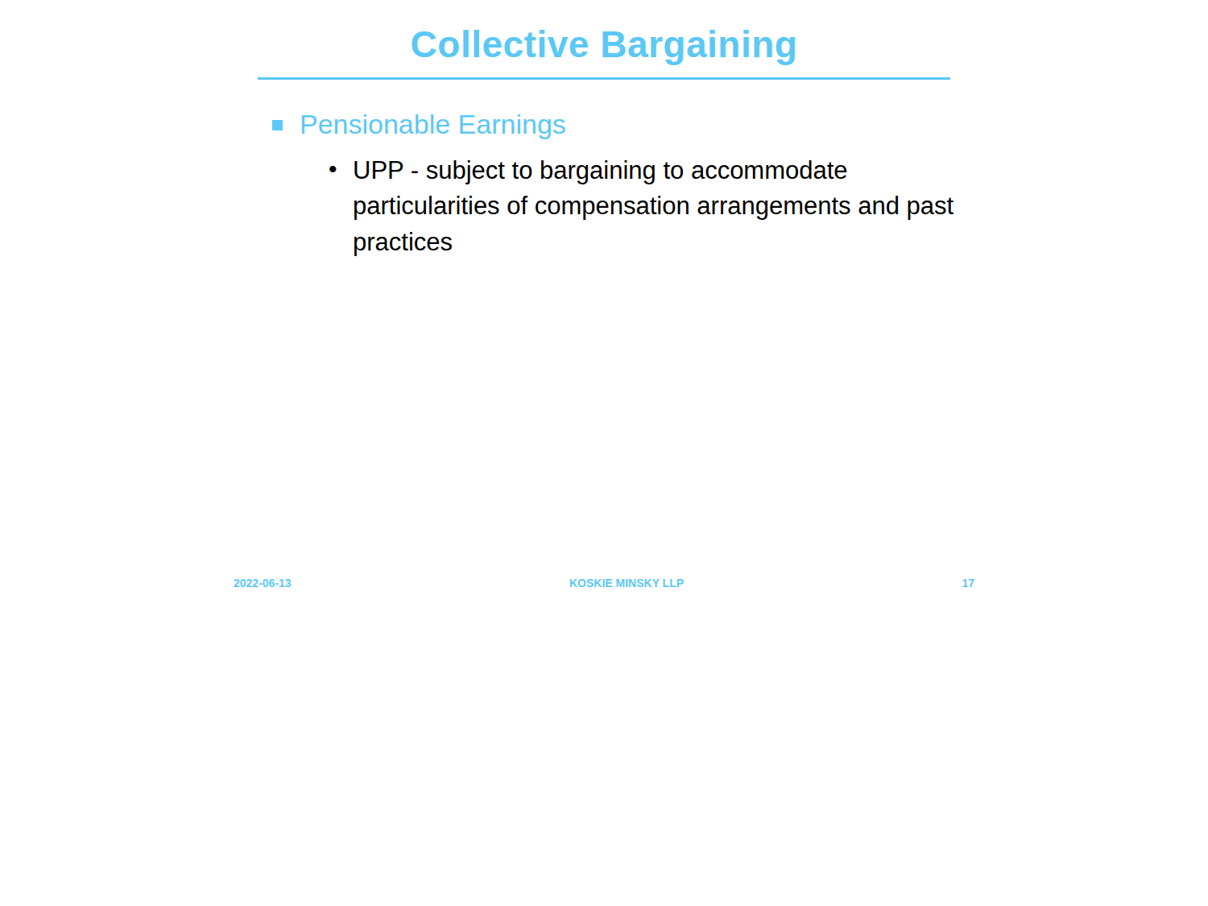Collective Bargaining
Pensionable Earnings
UPP - subject to bargaining to accommodate particularities of compensation arrangements and past practices
2022-06-13 KOSKIE MINSKY LLP 17